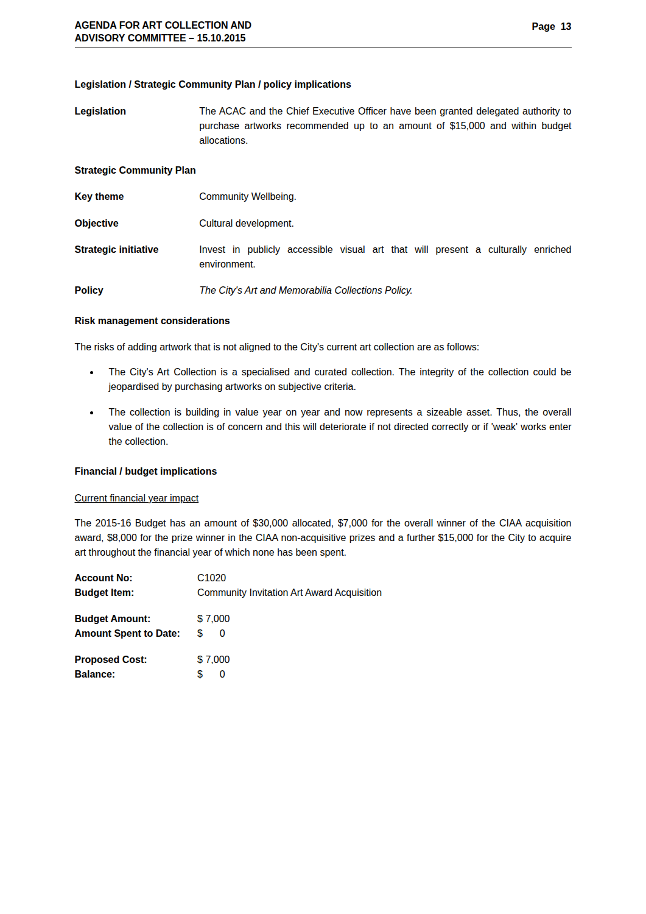AGENDA FOR ART COLLECTION AND
ADVISORY COMMITTEE – 15.10.2015
Page 13
Legislation / Strategic Community Plan / policy implications
Legislation
The ACAC and the Chief Executive Officer have been granted delegated authority to purchase artworks recommended up to an amount of $15,000 and within budget allocations.
Strategic Community Plan
Key theme
Community Wellbeing.
Objective
Cultural development.
Strategic initiative
Invest in publicly accessible visual art that will present a culturally enriched environment.
Policy
The City's Art and Memorabilia Collections Policy.
Risk management considerations
The risks of adding artwork that is not aligned to the City's current art collection are as follows:
The City's Art Collection is a specialised and curated collection. The integrity of the collection could be jeopardised by purchasing artworks on subjective criteria.
The collection is building in value year on year and now represents a sizeable asset. Thus, the overall value of the collection is of concern and this will deteriorate if not directed correctly or if 'weak' works enter the collection.
Financial / budget implications
Current financial year impact
The 2015-16 Budget has an amount of $30,000 allocated, $7,000 for the overall winner of the CIAA acquisition award, $8,000 for the prize winner in the CIAA non-acquisitive prizes and a further $15,000 for the City to acquire art throughout the financial year of which none has been spent.
Account No:
C1020
Budget Item:
Community Invitation Art Award Acquisition
Budget Amount:
$ 7,000
Amount Spent to Date:
$ 0
Proposed Cost:
$ 7,000
Balance:
$ 0